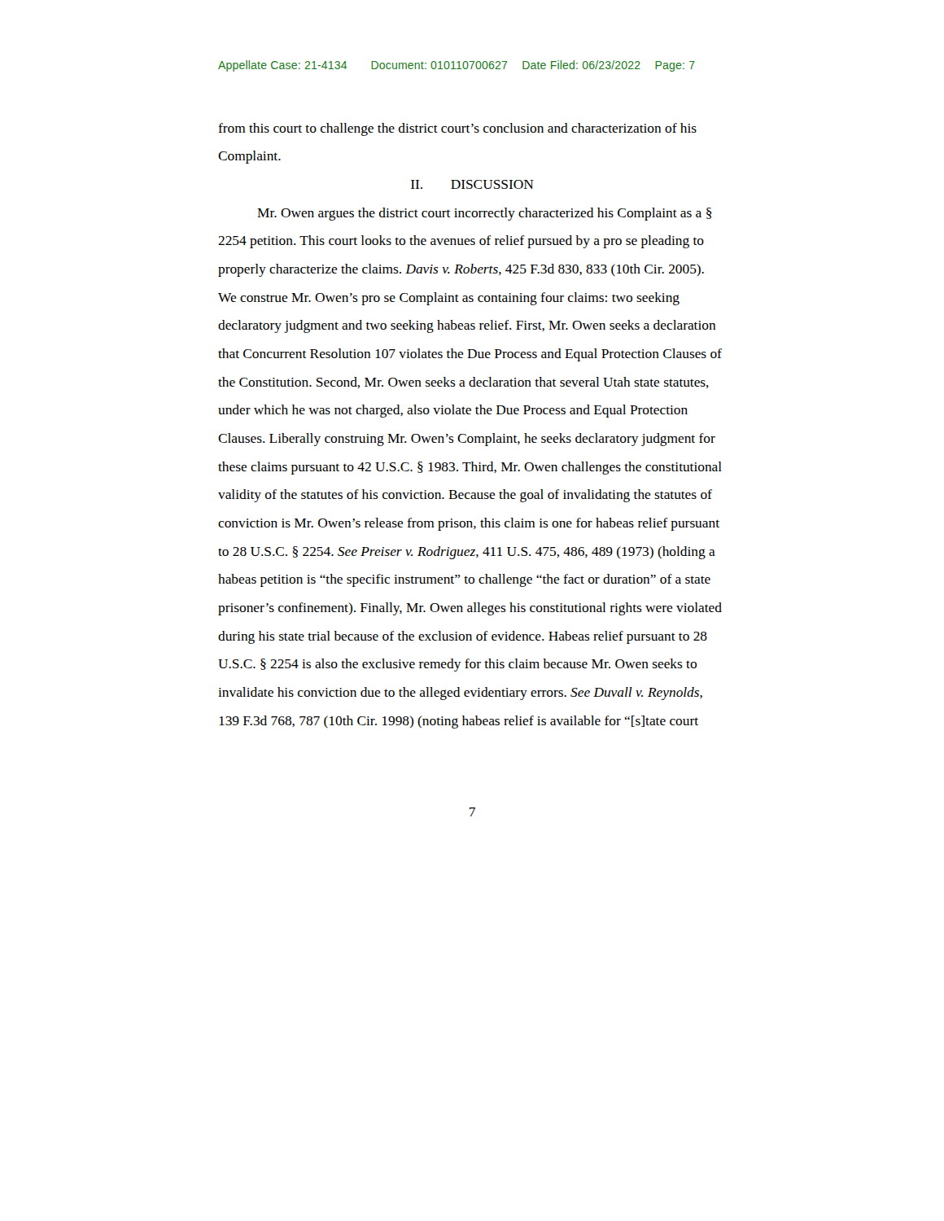Appellate Case: 21-4134 Document: 010110700627 Date Filed: 06/23/2022 Page: 7
from this court to challenge the district court’s conclusion and characterization of his Complaint.
II. DISCUSSION
Mr. Owen argues the district court incorrectly characterized his Complaint as a § 2254 petition. This court looks to the avenues of relief pursued by a pro se pleading to properly characterize the claims. Davis v. Roberts, 425 F.3d 830, 833 (10th Cir. 2005). We construe Mr. Owen’s pro se Complaint as containing four claims: two seeking declaratory judgment and two seeking habeas relief. First, Mr. Owen seeks a declaration that Concurrent Resolution 107 violates the Due Process and Equal Protection Clauses of the Constitution. Second, Mr. Owen seeks a declaration that several Utah state statutes, under which he was not charged, also violate the Due Process and Equal Protection Clauses. Liberally construing Mr. Owen’s Complaint, he seeks declaratory judgment for these claims pursuant to 42 U.S.C. § 1983. Third, Mr. Owen challenges the constitutional validity of the statutes of his conviction. Because the goal of invalidating the statutes of conviction is Mr. Owen’s release from prison, this claim is one for habeas relief pursuant to 28 U.S.C. § 2254. See Preiser v. Rodriguez, 411 U.S. 475, 486, 489 (1973) (holding a habeas petition is “the specific instrument” to challenge “the fact or duration” of a state prisoner’s confinement). Finally, Mr. Owen alleges his constitutional rights were violated during his state trial because of the exclusion of evidence. Habeas relief pursuant to 28 U.S.C. § 2254 is also the exclusive remedy for this claim because Mr. Owen seeks to invalidate his conviction due to the alleged evidentiary errors. See Duvall v. Reynolds, 139 F.3d 768, 787 (10th Cir. 1998) (noting habeas relief is available for “[s]tate court
7